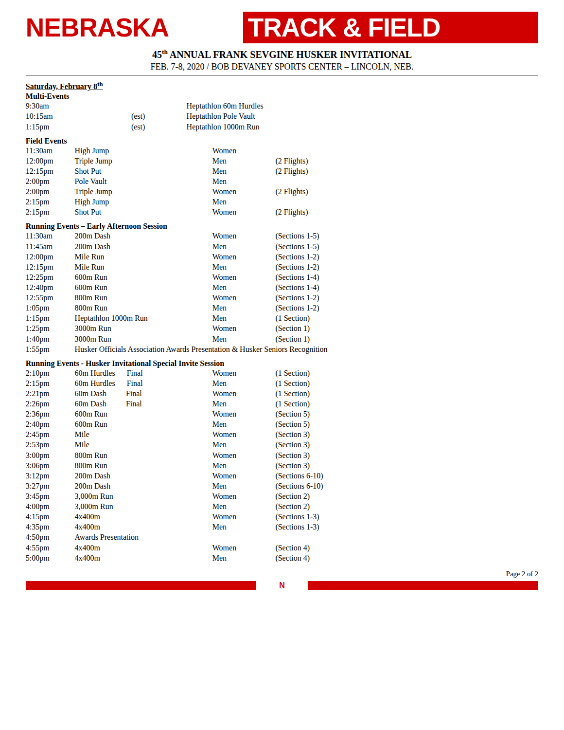| NEBRASKA | TRACK & FIELD |
45th ANNUAL FRANK SEVGINE HUSKER INVITATIONAL
FEB. 7-8, 2020 / BOB DEVANEY SPORTS CENTER – LINCOLN, NEB.
Saturday, February 8th
Multi-Events
| 9:30am | | Heptathlon 60m Hurdles |
| 10:15am | (est) | Heptathlon Pole Vault |
| 1:15pm | (est) | Heptathlon 1000m Run |
Field Events
| 11:30am | High Jump | Women | |
| 12:00pm | Triple Jump | Men | (2 Flights) |
| 12:15pm | Shot Put | Men | (2 Flights) |
| 2:00pm | Pole Vault | Men | |
| 2:00pm | Triple Jump | Women | (2 Flights) |
| 2:15pm | High Jump | Men | |
| 2:15pm | Shot Put | Women | (2 Flights) |
Running Events – Early Afternoon Session
| 11:30am | 200m Dash | Women | (Sections 1-5) |
| 11:45am | 200m Dash | Men | (Sections 1-5) |
| 12:00pm | Mile Run | Women | (Sections 1-2) |
| 12:15pm | Mile Run | Men | (Sections 1-2) |
| 12:25pm | 600m Run | Women | (Sections 1-4) |
| 12:40pm | 600m Run | Men | (Sections 1-4) |
| 12:55pm | 800m Run | Women | (Sections 1-2) |
| 1:05pm | 800m Run | Men | (Sections 1-2) |
| 1:15pm | Heptathlon 1000m Run | Men | (1 Section) |
| 1:25pm | 3000m Run | Women | (Section 1) |
| 1:40pm | 3000m Run | Men | (Section 1) |
| 1:55pm | Husker Officials Association Awards Presentation & Husker Seniors Recognition |
Running Events - Husker Invitational Special Invite Session
| 2:10pm | 60m Hurdles Final | Women | (1 Section) |
| 2:15pm | 60m Hurdles Final | Men | (1 Section) |
| 2:21pm | 60m Dash Final | Women | (1 Section) |
| 2:26pm | 60m Dash Final | Men | (1 Section) |
| 2:36pm | 600m Run | Women | (Section 5) |
| 2:40pm | 600m Run | Men | (Section 5) |
| 2:45pm | Mile | Women | (Section 3) |
| 2:53pm | Mile | Men | (Section 3) |
| 3:00pm | 800m Run | Women | (Section 3) |
| 3:06pm | 800m Run | Men | (Section 3) |
| 3:12pm | 200m Dash | Women | (Sections 6-10) |
| 3:27pm | 200m Dash | Men | (Sections 6-10) |
| 3:45pm | 3,000m Run | Women | (Section 2) |
| 4:00pm | 3,000m Run | Men | (Section 2) |
| 4:15pm | 4x400m | Women | (Sections 1-3) |
| 4:35pm | 4x400m | Men | (Sections 1-3) |
| 4:50pm | Awards Presentation | | |
| 4:55pm | 4x400m | Women | (Section 4) |
| 5:00pm | 4x400m | Men | (Section 4) |
Page 2 of 2
| | N | |